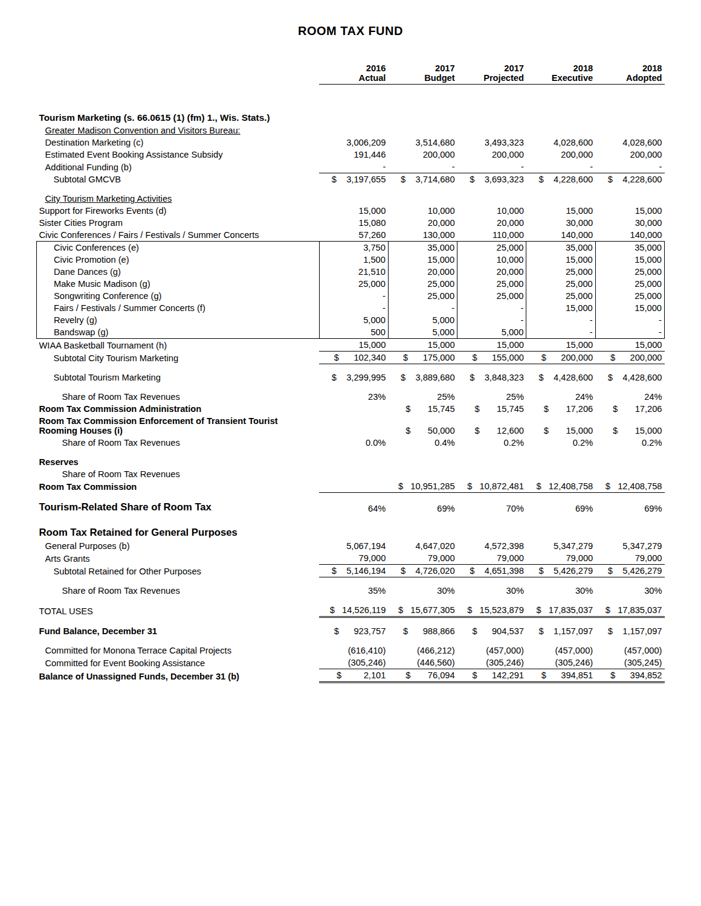ROOM TAX FUND
| | 2016 | 2017 | 2017 | 2018 | 2018 |
| --- | --- | --- | --- | --- | --- |
| | Actual | Budget | Projected | Executive | Adopted |
| Tourism Marketing (s. 66.0615 (1) (fm) 1., Wis. Stats.) | | | | | |
| Greater Madison Convention and Visitors Bureau: | | | | | |
| Destination Marketing (c) | 3,006,209 | 3,514,680 | 3,493,323 | 4,028,600 | 4,028,600 |
| Estimated Event Booking Assistance Subsidy | 191,446 | 200,000 | 200,000 | 200,000 | 200,000 |
| Additional Funding (b) | - | - | - | - | - |
| Subtotal GMCVB | $ 3,197,655 | $ 3,714,680 | $ 3,693,323 | $ 4,228,600 | $ 4,228,600 |
| City Tourism Marketing Activities | | | | | |
| Support for Fireworks Events (d) | 15,000 | 10,000 | 10,000 | 15,000 | 15,000 |
| Sister Cities Program | 15,080 | 20,000 | 20,000 | 30,000 | 30,000 |
| Civic Conferences / Fairs / Festivals / Summer Concerts | 57,260 | 130,000 | 110,000 | 140,000 | 140,000 |
| Civic Conferences (e) | 3,750 | 35,000 | 25,000 | 35,000 | 35,000 |
| Civic Promotion (e) | 1,500 | 15,000 | 10,000 | 15,000 | 15,000 |
| Dane Dances (g) | 21,510 | 20,000 | 20,000 | 25,000 | 25,000 |
| Make Music Madison (g) | 25,000 | 25,000 | 25,000 | 25,000 | 25,000 |
| Songwriting Conference (g) | - | 25,000 | 25,000 | 25,000 | 25,000 |
| Fairs / Festivals / Summer Concerts (f) | - | - | - | 15,000 | 15,000 |
| Revelry (g) | 5,000 | 5,000 | - | - | - |
| Bandswap (g) | 500 | 5,000 | 5,000 | - | - |
| WIAA Basketball Tournament (h) | 15,000 | 15,000 | 15,000 | 15,000 | 15,000 |
| Subtotal City Tourism Marketing | $ 102,340 | $ 175,000 | $ 155,000 | $ 200,000 | $ 200,000 |
| Subtotal Tourism Marketing | $ 3,299,995 | $ 3,889,680 | $ 3,848,323 | $ 4,428,600 | $ 4,428,600 |
| Share of Room Tax Revenues | 23% | 25% | 25% | 24% | 24% |
| Room Tax Commission Administration | | $ 15,745 | $ 15,745 | $ 17,206 | $ 17,206 |
| Room Tax Commission Enforcement of Transient Tourist Rooming Houses (i) | | $ 50,000 | $ 12,600 | $ 15,000 | $ 15,000 |
| Share of Room Tax Revenues | 0.0% | 0.4% | 0.2% | 0.2% | 0.2% |
| Reserves | | | | | |
| Share of Room Tax Revenues | | | | | |
| Room Tax Commission | | $ 10,951,285 | $ 10,872,481 | $ 12,408,758 | $ 12,408,758 |
| Tourism-Related Share of Room Tax | 64% | 69% | 70% | 69% | 69% |
| Room Tax Retained for General Purposes | | | | | |
| General Purposes (b) | 5,067,194 | 4,647,020 | 4,572,398 | 5,347,279 | 5,347,279 |
| Arts Grants | 79,000 | 79,000 | 79,000 | 79,000 | 79,000 |
| Subtotal Retained for Other Purposes | $ 5,146,194 | $ 4,726,020 | $ 4,651,398 | $ 5,426,279 | $ 5,426,279 |
| Share of Room Tax Revenues | 35% | 30% | 30% | 30% | 30% |
| TOTAL USES | $ 14,526,119 | $ 15,677,305 | $ 15,523,879 | $ 17,835,037 | $ 17,835,037 |
| Fund Balance, December 31 | $ 923,757 | $ 988,866 | $ 904,537 | $ 1,157,097 | $ 1,157,097 |
| Committed for Monona Terrace Capital Projects | (616,410) | (466,212) | (457,000) | (457,000) | (457,000) |
| Committed for Event Booking Assistance | (305,246) | (446,560) | (305,246) | (305,246) | (305,245) |
| Balance of Unassigned Funds, December 31 (b) | $ 2,101 | $ 76,094 | $ 142,291 | $ 394,851 | $ 394,852 |